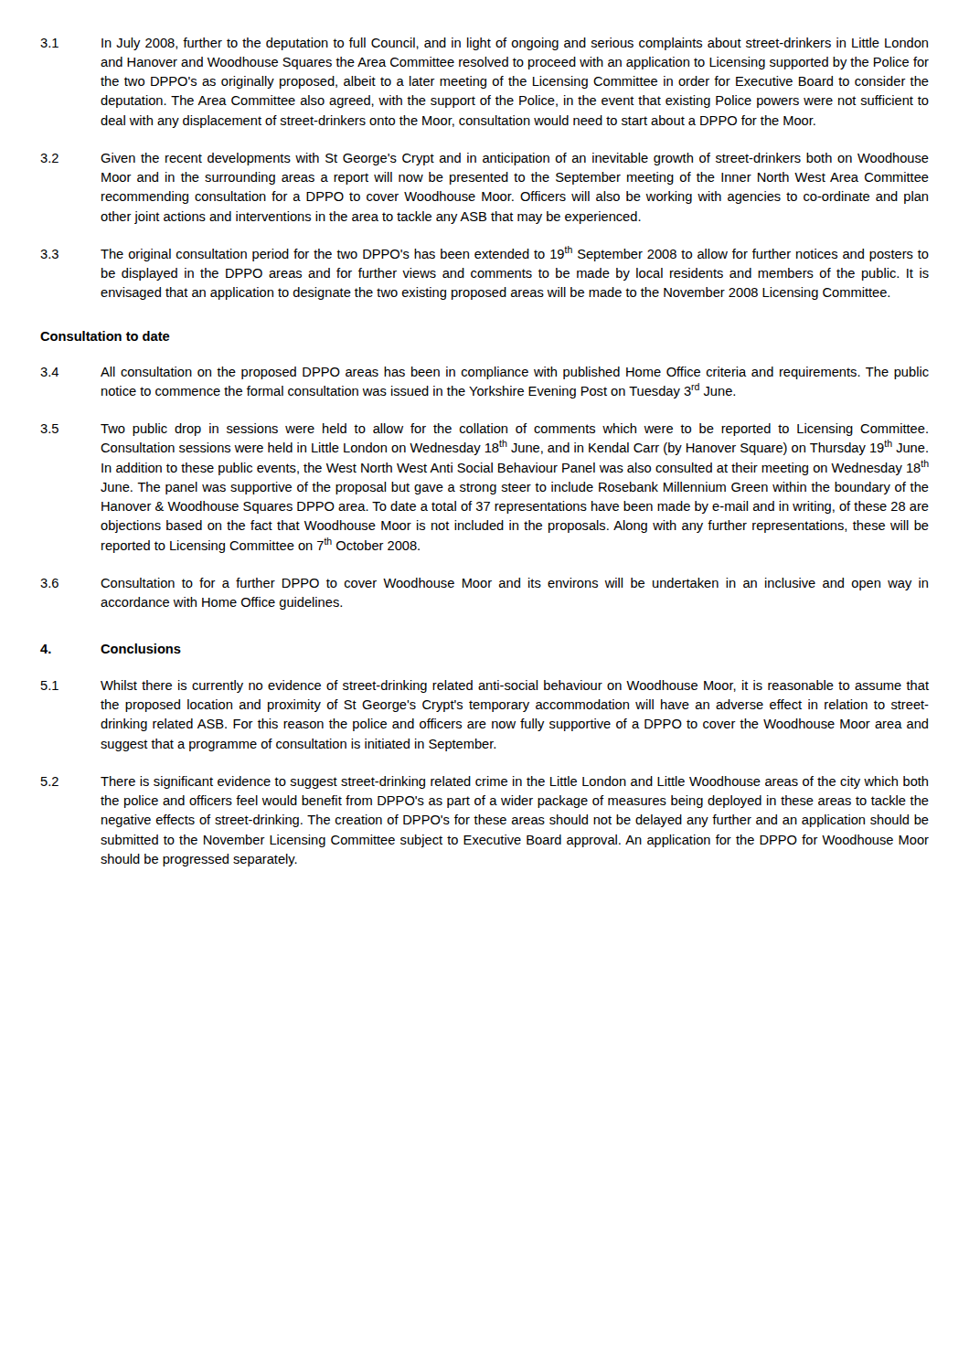3.1
In July 2008, further to the deputation to full Council, and in light of ongoing and serious complaints about street-drinkers in Little London and Hanover and Woodhouse Squares the Area Committee resolved to proceed with an application to Licensing supported by the Police for the two DPPO's as originally proposed, albeit to a later meeting of the Licensing Committee in order for Executive Board to consider the deputation. The Area Committee also agreed, with the support of the Police, in the event that existing Police powers were not sufficient to deal with any displacement of street-drinkers onto the Moor, consultation would need to start about a DPPO for the Moor.
3.2
Given the recent developments with St George's Crypt and in anticipation of an inevitable growth of street-drinkers both on Woodhouse Moor and in the surrounding areas a report will now be presented to the September meeting of the Inner North West Area Committee recommending consultation for a DPPO to cover Woodhouse Moor. Officers will also be working with agencies to co-ordinate and plan other joint actions and interventions in the area to tackle any ASB that may be experienced.
3.3
The original consultation period for the two DPPO's has been extended to 19th September 2008 to allow for further notices and posters to be displayed in the DPPO areas and for further views and comments to be made by local residents and members of the public. It is envisaged that an application to designate the two existing proposed areas will be made to the November 2008 Licensing Committee.
Consultation to date
3.4
All consultation on the proposed DPPO areas has been in compliance with published Home Office criteria and requirements. The public notice to commence the formal consultation was issued in the Yorkshire Evening Post on Tuesday 3rd June.
3.5
Two public drop in sessions were held to allow for the collation of comments which were to be reported to Licensing Committee. Consultation sessions were held in Little London on Wednesday 18th June, and in Kendal Carr (by Hanover Square) on Thursday 19th June. In addition to these public events, the West North West Anti Social Behaviour Panel was also consulted at their meeting on Wednesday 18th June. The panel was supportive of the proposal but gave a strong steer to include Rosebank Millennium Green within the boundary of the Hanover & Woodhouse Squares DPPO area. To date a total of 37 representations have been made by e-mail and in writing, of these 28 are objections based on the fact that Woodhouse Moor is not included in the proposals. Along with any further representations, these will be reported to Licensing Committee on 7th October 2008.
3.6
Consultation to for a further DPPO to cover Woodhouse Moor and its environs will be undertaken in an inclusive and open way in accordance with Home Office guidelines.
4.
Conclusions
5.1
Whilst there is currently no evidence of street-drinking related anti-social behaviour on Woodhouse Moor, it is reasonable to assume that the proposed location and proximity of St George's Crypt's temporary accommodation will have an adverse effect in relation to street-drinking related ASB. For this reason the police and officers are now fully supportive of a DPPO to cover the Woodhouse Moor area and suggest that a programme of consultation is initiated in September.
5.2
There is significant evidence to suggest street-drinking related crime in the Little London and Little Woodhouse areas of the city which both the police and officers feel would benefit from DPPO's as part of a wider package of measures being deployed in these areas to tackle the negative effects of street-drinking. The creation of DPPO's for these areas should not be delayed any further and an application should be submitted to the November Licensing Committee subject to Executive Board approval. An application for the DPPO for Woodhouse Moor should be progressed separately.